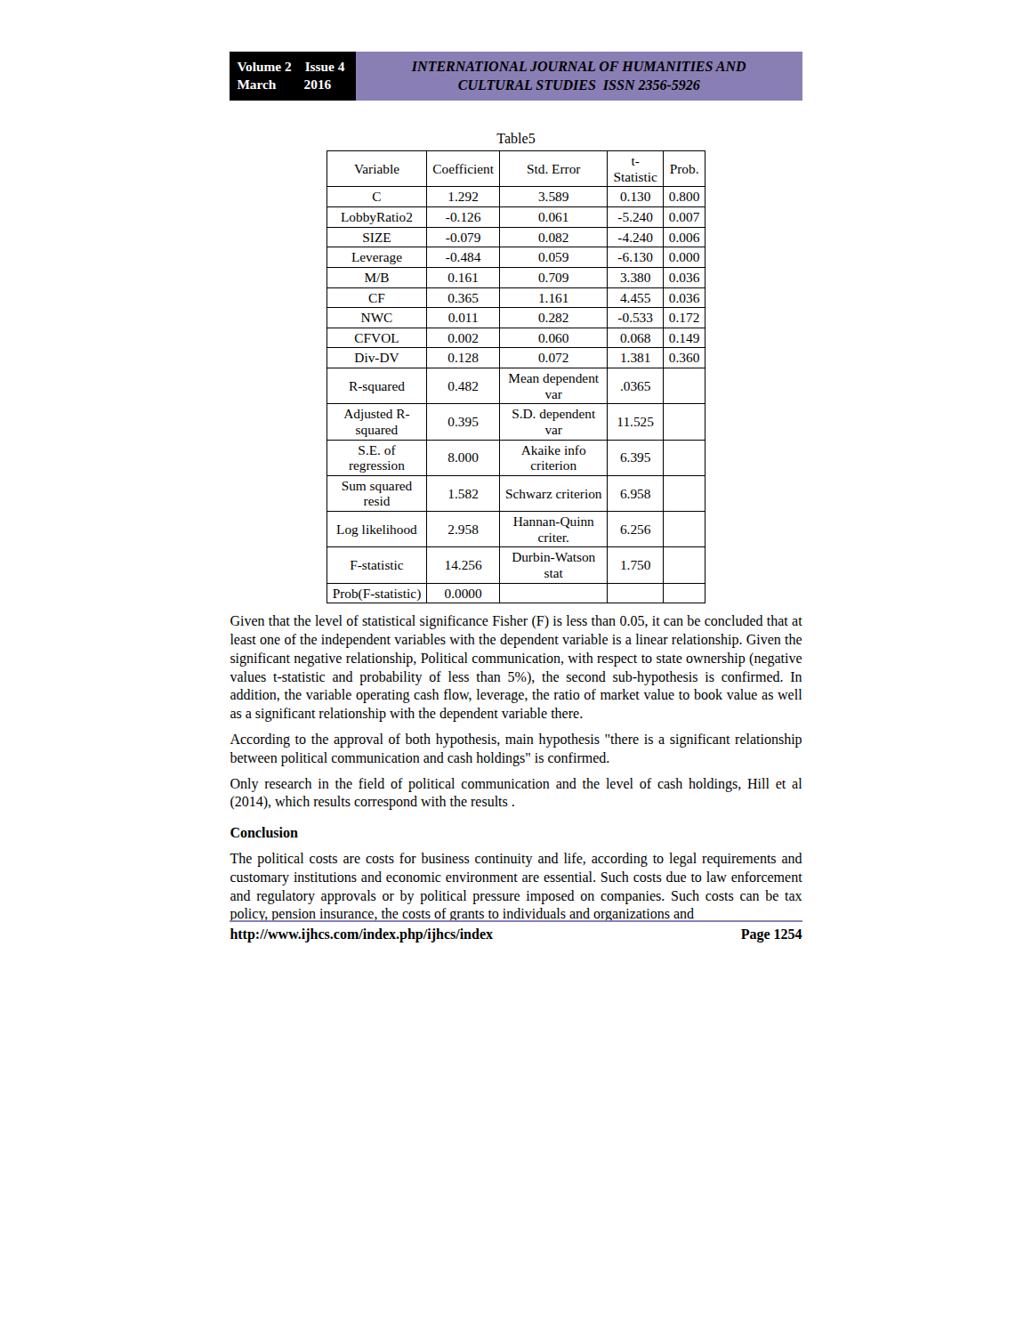Volume 2
Issue 4
March
2016
INTERNATIONAL JOURNAL OF HUMANITIES AND
CULTURAL STUDIES ISSN 2356-5926
Table5
| Variable | Coefficient | Std. Error | t- Statistic | Prob. |
| --- | --- | --- | --- | --- |
| C | 1.292 | 3.589 | 0.130 | 0.800 |
| LobbyRatio2 | -0.126 | 0.061 | -5.240 | 0.007 |
| SIZE | -0.079 | 0.082 | -4.240 | 0.006 |
| Leverage | -0.484 | 0.059 | -6.130 | 0.000 |
| M/B | 0.161 | 0.709 | 3.380 | 0.036 |
| CF | 0.365 | 1.161 | 4.455 | 0.036 |
| NWC | 0.011 | 0.282 | -0.533 | 0.172 |
| CFVOL | 0.002 | 0.060 | 0.068 | 0.149 |
| Div-DV | 0.128 | 0.072 | 1.381 | 0.360 |
| R-squared | 0.482 | Mean dependent var | .0365 | |
| Adjusted R- squared | 0.395 | S.D. dependent var | 11.525 | |
| S.E. of regression | 8.000 | Akaike info criterion | 6.395 | |
| Sum squared resid | 1.582 | Schwarz criterion | 6.958 | |
| Log likelihood | 2.958 | Hannan-Quinn criter. | 6.256 | |
| F-statistic | 14.256 | Durbin-Watson stat | 1.750 | |
| Prob(F-statistic) | 0.0000 | | | |
Given that the level of statistical significance Fisher (F) is less than 0.05, it can be concluded that at least one of the independent variables with the dependent variable is a linear relationship. Given the significant negative relationship, Political communication, with respect to state ownership (negative values t-statistic and probability of less than 5%), the second sub-hypothesis is confirmed. In addition, the variable operating cash flow, leverage, the ratio of market value to book value as well as a significant relationship with the dependent variable there.
According to the approval of both hypothesis, main hypothesis "there is a significant relationship between political communication and cash holdings" is confirmed.
Only research in the field of political communication and the level of cash holdings, Hill et al (2014), which results correspond with the results .
Conclusion
The political costs are costs for business continuity and life, according to legal requirements and customary institutions and economic environment are essential. Such costs due to law enforcement and regulatory approvals or by political pressure imposed on companies. Such costs can be tax policy, pension insurance, the costs of grants to individuals and organizations and
http://www.ijhcs.com/index.php/ijhcs/index
Page 1254